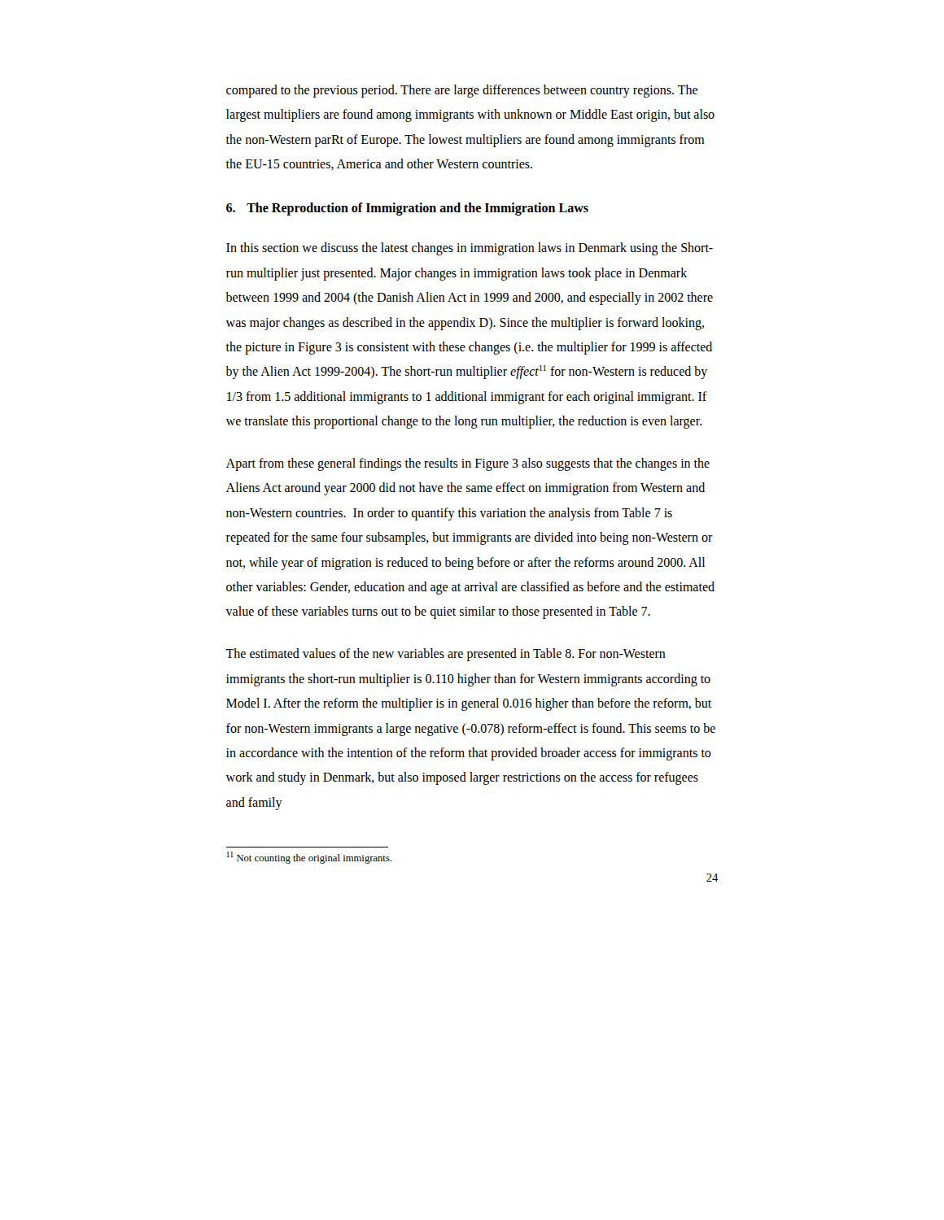compared to the previous period. There are large differences between country regions. The largest multipliers are found among immigrants with unknown or Middle East origin, but also the non-Western parRt of Europe. The lowest multipliers are found among immigrants from the EU-15 countries, America and other Western countries.
6. The Reproduction of Immigration and the Immigration Laws
In this section we discuss the latest changes in immigration laws in Denmark using the Short-run multiplier just presented. Major changes in immigration laws took place in Denmark between 1999 and 2004 (the Danish Alien Act in 1999 and 2000, and especially in 2002 there was major changes as described in the appendix D). Since the multiplier is forward looking, the picture in Figure 3 is consistent with these changes (i.e. the multiplier for 1999 is affected by the Alien Act 1999-2004). The short-run multiplier effect11 for non-Western is reduced by 1/3 from 1.5 additional immigrants to 1 additional immigrant for each original immigrant. If we translate this proportional change to the long run multiplier, the reduction is even larger.
Apart from these general findings the results in Figure 3 also suggests that the changes in the Aliens Act around year 2000 did not have the same effect on immigration from Western and non-Western countries. In order to quantify this variation the analysis from Table 7 is repeated for the same four subsamples, but immigrants are divided into being non-Western or not, while year of migration is reduced to being before or after the reforms around 2000. All other variables: Gender, education and age at arrival are classified as before and the estimated value of these variables turns out to be quiet similar to those presented in Table 7.
The estimated values of the new variables are presented in Table 8. For non-Western immigrants the short-run multiplier is 0.110 higher than for Western immigrants according to Model I. After the reform the multiplier is in general 0.016 higher than before the reform, but for non-Western immigrants a large negative (-0.078) reform-effect is found. This seems to be in accordance with the intention of the reform that provided broader access for immigrants to work and study in Denmark, but also imposed larger restrictions on the access for refugees and family
11 Not counting the original immigrants.
24